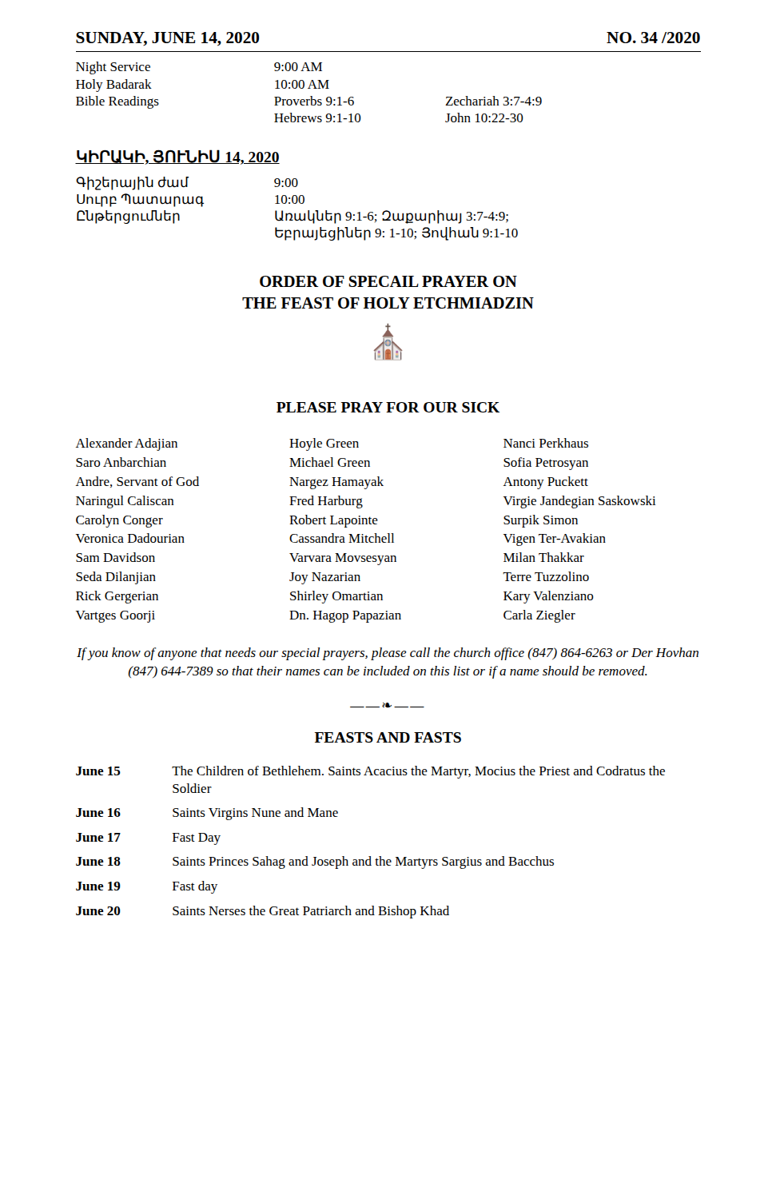SUNDAY, JUNE 14, 2020 NO. 34 /2020
| Night Service | 9:00 AM | |
| Holy Badarak | 10:00 AM | |
| Bible Readings | Proverbs 9:1-6 | Zechariah 3:7-4:9 |
| | Hebrews 9:1-10 | John 10:22-30 |
ԿԻՐԱԿԻ, ՅՈՒՆԻՍ 14, 2020
| Գիշերային ժամ | 9:00 |
| Սուրբ Պատարագ | 10:00 |
| Ընթերցումներ | Առակներ 9:1-6; Զաքարիայ 3:7-4:9; |
| | Եբրայեցիներ 9: 1-10; Յովհան 9:1-10 |
ORDER OF SPECAIL PRAYER ON
THE FEAST OF HOLY ETCHMIADZIN
⛪
PLEASE PRAY FOR OUR SICK
Alexander Adajian
Saro Anbarchian
Andre, Servant of God
Naringul Caliscan
Carolyn Conger
Veronica Dadourian
Sam Davidson
Seda Dilanjian
Rick Gergerian
Vartges Goorji
Hoyle Green
Michael Green
Nargez Hamayak
Fred Harburg
Robert Lapointe
Cassandra Mitchell
Varvara Movsesyan
Joy Nazarian
Shirley Omartian
Dn. Hagop Papazian
Nanci Perkhaus
Sofia Petrosyan
Antony Puckett
Virgie Jandegian Saskowski
Surpik Simon
Vigen Ter-Avakian
Milan Thakkar
Terre Tuzzolino
Kary Valenziano
Carla Ziegler
If you know of anyone that needs our special prayers, please call the church office (847) 864-6263 or Der Hovhan (847) 644-7389 so that their names can be included on this list or if a name should be removed.
——❧——
FEASTS AND FASTS
| June 15 | The Children of Bethlehem. Saints Acacius the Martyr, Mocius the Priest and Codratus the Soldier |
| June 16 | Saints Virgins Nune and Mane |
| June 17 | Fast Day |
| June 18 | Saints Princes Sahag and Joseph and the Martyrs Sargius and Bacchus |
| June 19 | Fast day |
| June 20 | Saints Nerses the Great Patriarch and Bishop Khad |